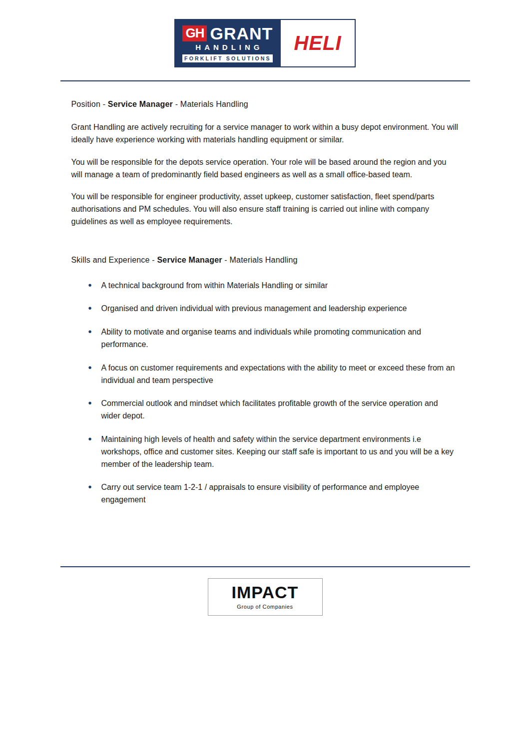GH GRANT
HANDLING
FORKLIFT SOLUTIONS
HELI
Position - Service Manager - Materials Handling
Grant Handling are actively recruiting for a service manager to work within a busy depot environment. You will ideally have experience working with materials handling equipment or similar.
You will be responsible for the depots service operation. Your role will be based around the region and you will manage a team of predominantly field based engineers as well as a small office-based team.
You will be responsible for engineer productivity, asset upkeep, customer satisfaction, fleet spend/parts authorisations and PM schedules. You will also ensure staff training is carried out inline with company guidelines as well as employee requirements.
Skills and Experience - Service Manager - Materials Handling
A technical background from within Materials Handling or similar
Organised and driven individual with previous management and leadership experience
Ability to motivate and organise teams and individuals while promoting communication and performance.
A focus on customer requirements and expectations with the ability to meet or exceed these from an individual and team perspective
Commercial outlook and mindset which facilitates profitable growth of the service operation and wider depot.
Maintaining high levels of health and safety within the service department environments i.e workshops, office and customer sites. Keeping our staff safe is important to us and you will be a key member of the leadership team.
Carry out service team 1-2-1 / appraisals to ensure visibility of performance and employee engagement
IMPACT
Group of Companies